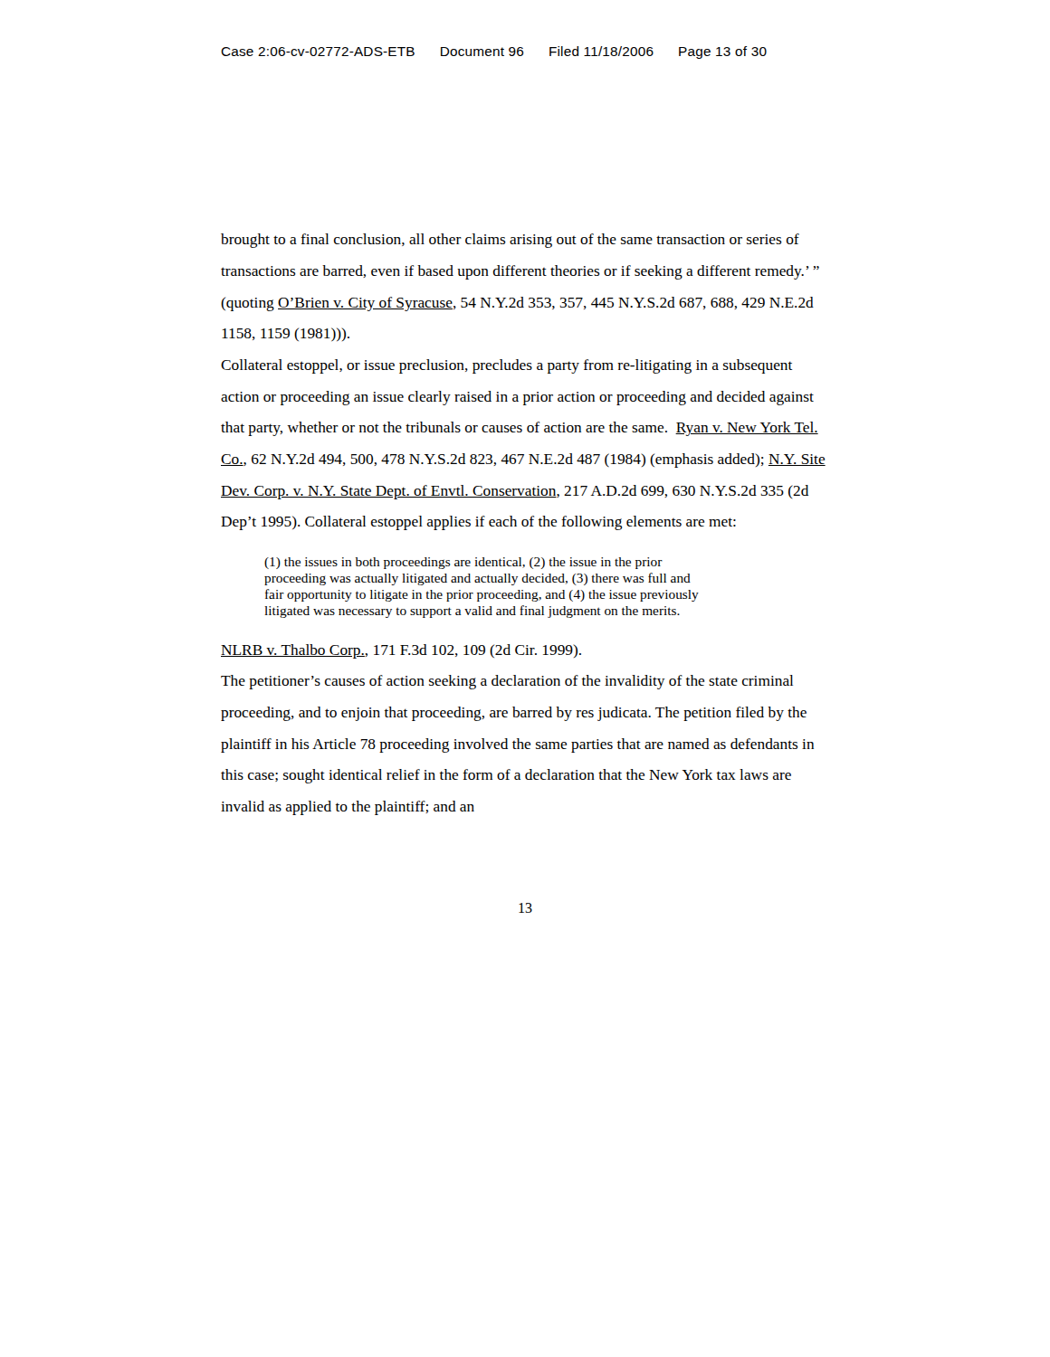Case 2:06-cv-02772-ADS-ETB Document 96 Filed 11/18/2006 Page 13 of 30
brought to a final conclusion, all other claims arising out of the same transaction or series of transactions are barred, even if based upon different theories or if seeking a different remedy.’ ” (quoting O’Brien v. City of Syracuse, 54 N.Y.2d 353, 357, 445 N.Y.S.2d 687, 688, 429 N.E.2d 1158, 1159 (1981))).
Collateral estoppel, or issue preclusion, precludes a party from re-litigating in a subsequent action or proceeding an issue clearly raised in a prior action or proceeding and decided against that party, whether or not the tribunals or causes of action are the same. Ryan v. New York Tel. Co., 62 N.Y.2d 494, 500, 478 N.Y.S.2d 823, 467 N.E.2d 487 (1984) (emphasis added); N.Y. Site Dev. Corp. v. N.Y. State Dept. of Envtl. Conservation, 217 A.D.2d 699, 630 N.Y.S.2d 335 (2d Dep’t 1995). Collateral estoppel applies if each of the following elements are met:
(1) the issues in both proceedings are identical, (2) the issue in the prior proceeding was actually litigated and actually decided, (3) there was full and fair opportunity to litigate in the prior proceeding, and (4) the issue previously litigated was necessary to support a valid and final judgment on the merits.
NLRB v. Thalbo Corp., 171 F.3d 102, 109 (2d Cir. 1999).
The petitioner’s causes of action seeking a declaration of the invalidity of the state criminal proceeding, and to enjoin that proceeding, are barred by res judicata. The petition filed by the plaintiff in his Article 78 proceeding involved the same parties that are named as defendants in this case; sought identical relief in the form of a declaration that the New York tax laws are invalid as applied to the plaintiff; and an
13